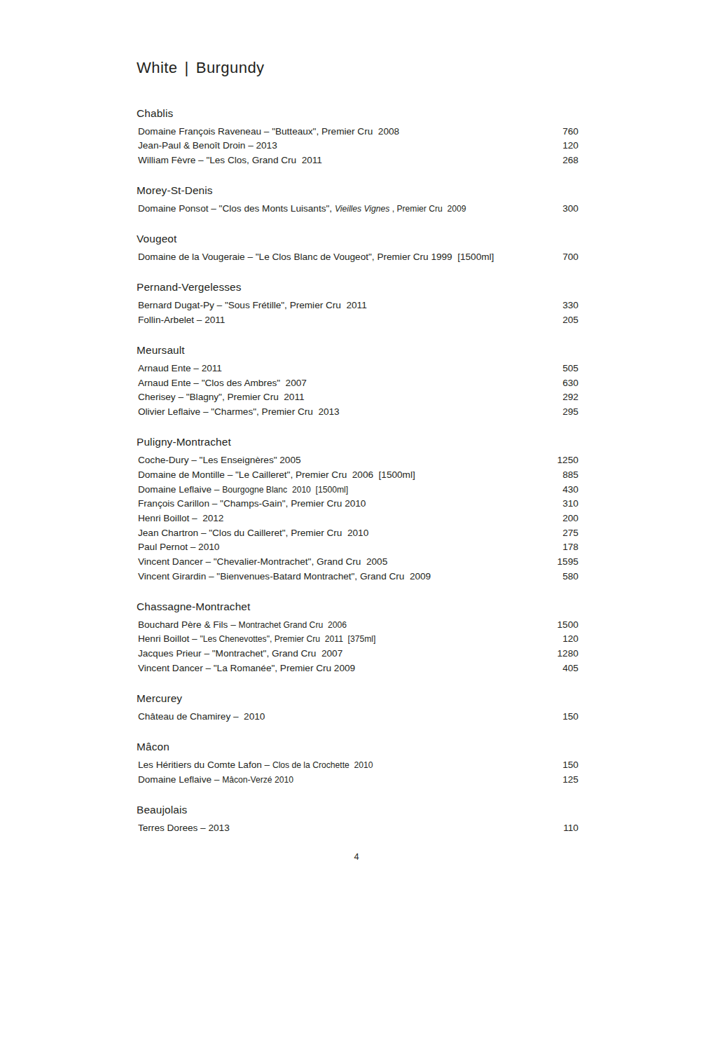White | Burgundy
Chablis
| Domaine François Raveneau – "Butteaux", Premier Cru 2008 | 760 |
| Jean-Paul & Benoît Droin – 2013 | 120 |
| William Fèvre – "Les Clos, Grand Cru 2011 | 268 |
Morey-St-Denis
| Domaine Ponsot – "Clos des Monts Luisants", Vieilles Vignes , Premier Cru 2009 | 300 |
Vougeot
| Domaine de la Vougeraie – "Le Clos Blanc de Vougeot", Premier Cru 1999 [1500ml] | 700 |
Pernand-Vergelesses
| Bernard Dugat-Py – "Sous Frétille", Premier Cru 2011 | 330 |
| Follin-Arbelet – 2011 | 205 |
Meursault
| Arnaud Ente – 2011 | 505 |
| Arnaud Ente – "Clos des Ambres" 2007 | 630 |
| Cherisey – "Blagny", Premier Cru 2011 | 292 |
| Olivier Leflaive – "Charmes", Premier Cru 2013 | 295 |
Puligny-Montrachet
| Coche-Dury – "Les Enseignères" 2005 | 1250 |
| Domaine de Montille – "Le Cailleret", Premier Cru 2006 [1500ml] | 885 |
| Domaine Leflaive – Bourgogne Blanc 2010 [1500ml] | 430 |
| François Carillon – "Champs-Gain", Premier Cru 2010 | 310 |
| Henri Boillot – 2012 | 200 |
| Jean Chartron – "Clos du Cailleret", Premier Cru 2010 | 275 |
| Paul Pernot – 2010 | 178 |
| Vincent Dancer – "Chevalier-Montrachet", Grand Cru 2005 | 1595 |
| Vincent Girardin – "Bienvenues-Batard Montrachet", Grand Cru 2009 | 580 |
Chassagne-Montrachet
| Bouchard Père & Fils – Montrachet Grand Cru 2006 | 1500 |
| Henri Boillot – "Les Chenevottes", Premier Cru 2011 [375ml] | 120 |
| Jacques Prieur – "Montrachet", Grand Cru 2007 | 1280 |
| Vincent Dancer – "La Romanée", Premier Cru 2009 | 405 |
Mercurey
| Château de Chamirey – 2010 | 150 |
Mâcon
| Les Héritiers du Comte Lafon – Clos de la Crochette 2010 | 150 |
| Domaine Leflaive – Mâcon-Verzé 2010 | 125 |
Beaujolais
| Terres Dorees – 2013 | 110 |
4